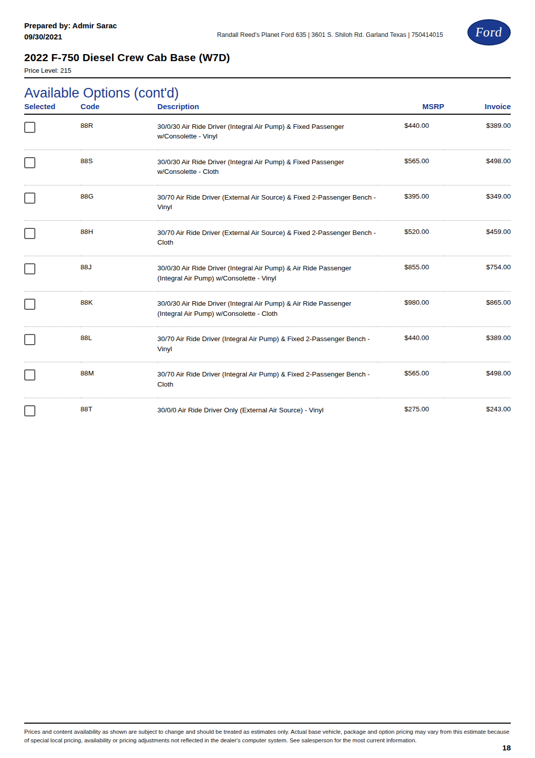Ford
Prepared by: Admir Sarac
09/30/2021
Randall Reed's Planet Ford 635 | 3601 S. Shiloh Rd. Garland Texas | 750414015
2022 F-750 Diesel Crew Cab Base (W7D)
Price Level: 215
Available Options (cont'd)
| Selected | Code | Description | MSRP | Invoice |
| --- | --- | --- | --- | --- |
| | 88R | 30/0/30 Air Ride Driver (Integral Air Pump) & Fixed Passenger w/Consolette - Vinyl | $440.00 | $389.00 |
| | 88S | 30/0/30 Air Ride Driver (Integral Air Pump) & Fixed Passenger w/Consolette - Cloth | $565.00 | $498.00 |
| | 88G | 30/70 Air Ride Driver (External Air Source) & Fixed 2-Passenger Bench - Vinyl | $395.00 | $349.00 |
| | 88H | 30/70 Air Ride Driver (External Air Source) & Fixed 2-Passenger Bench - Cloth | $520.00 | $459.00 |
| | 88J | 30/0/30 Air Ride Driver (Integral Air Pump) & Air Ride Passenger (Integral Air Pump) w/Consolette - Vinyl | $855.00 | $754.00 |
| | 88K | 30/0/30 Air Ride Driver (Integral Air Pump) & Air Ride Passenger (Integral Air Pump) w/Consolette - Cloth | $980.00 | $865.00 |
| | 88L | 30/70 Air Ride Driver (Integral Air Pump) & Fixed 2-Passenger Bench - Vinyl | $440.00 | $389.00 |
| | 88M | 30/70 Air Ride Driver (Integral Air Pump) & Fixed 2-Passenger Bench - Cloth | $565.00 | $498.00 |
| | 88T | 30/0/0 Air Ride Driver Only (External Air Source) - Vinyl | $275.00 | $243.00 |
Prices and content availability as shown are subject to change and should be treated as estimates only. Actual base vehicle, package and option pricing may vary from this estimate because of special local pricing, availability or pricing adjustments not reflected in the dealer's computer system. See salesperson for the most current information.
18